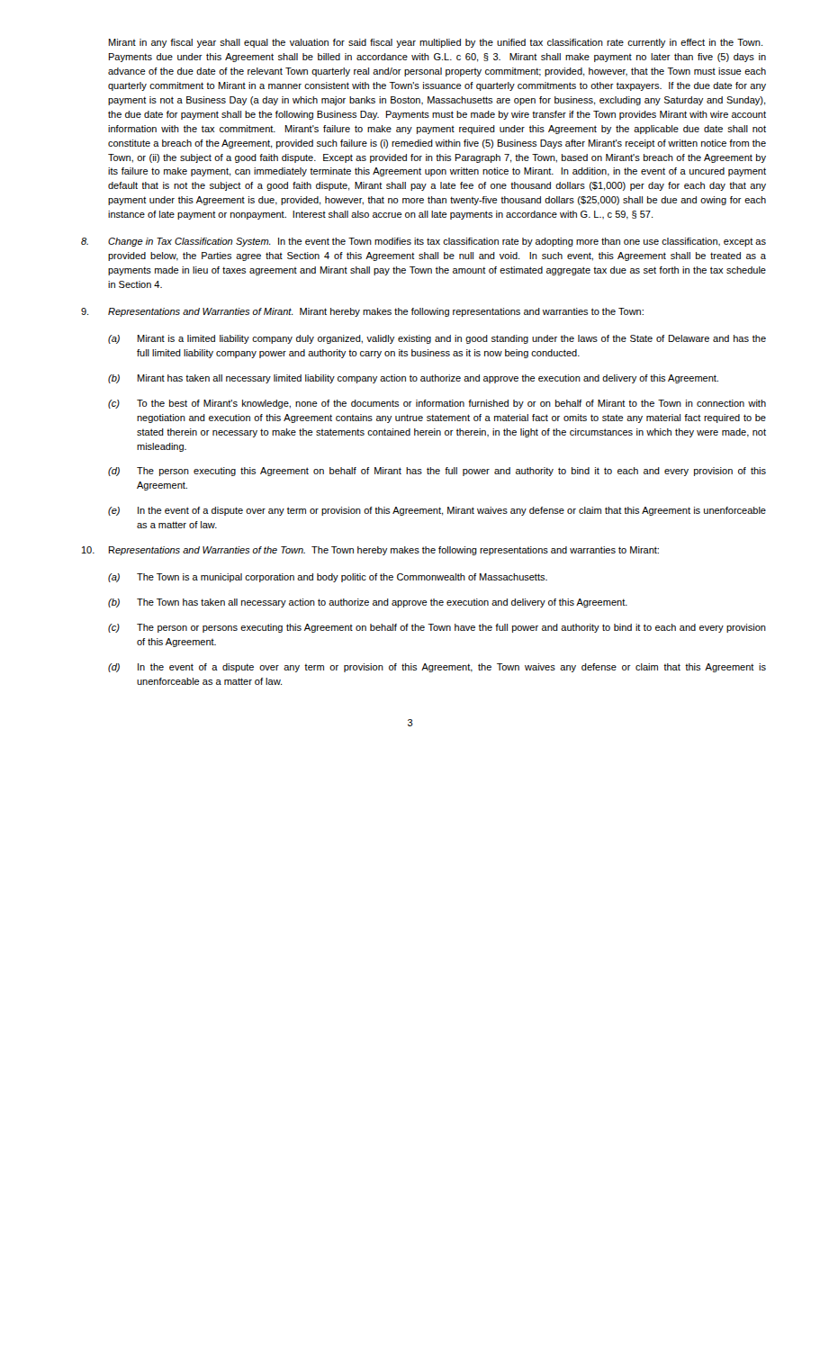Mirant in any fiscal year shall equal the valuation for said fiscal year multiplied by the unified tax classification rate currently in effect in the Town. Payments due under this Agreement shall be billed in accordance with G.L. c 60, § 3. Mirant shall make payment no later than five (5) days in advance of the due date of the relevant Town quarterly real and/or personal property commitment; provided, however, that the Town must issue each quarterly commitment to Mirant in a manner consistent with the Town's issuance of quarterly commitments to other taxpayers. If the due date for any payment is not a Business Day (a day in which major banks in Boston, Massachusetts are open for business, excluding any Saturday and Sunday), the due date for payment shall be the following Business Day. Payments must be made by wire transfer if the Town provides Mirant with wire account information with the tax commitment. Mirant's failure to make any payment required under this Agreement by the applicable due date shall not constitute a breach of the Agreement, provided such failure is (i) remedied within five (5) Business Days after Mirant's receipt of written notice from the Town, or (ii) the subject of a good faith dispute. Except as provided for in this Paragraph 7, the Town, based on Mirant's breach of the Agreement by its failure to make payment, can immediately terminate this Agreement upon written notice to Mirant. In addition, in the event of a uncured payment default that is not the subject of a good faith dispute, Mirant shall pay a late fee of one thousand dollars ($1,000) per day for each day that any payment under this Agreement is due, provided, however, that no more than twenty-five thousand dollars ($25,000) shall be due and owing for each instance of late payment or nonpayment. Interest shall also accrue on all late payments in accordance with G. L., c 59, § 57.
8. Change in Tax Classification System. In the event the Town modifies its tax classification rate by adopting more than one use classification, except as provided below, the Parties agree that Section 4 of this Agreement shall be null and void. In such event, this Agreement shall be treated as a payments made in lieu of taxes agreement and Mirant shall pay the Town the amount of estimated aggregate tax due as set forth in the tax schedule in Section 4.
9. Representations and Warranties of Mirant. Mirant hereby makes the following representations and warranties to the Town:
(a) Mirant is a limited liability company duly organized, validly existing and in good standing under the laws of the State of Delaware and has the full limited liability company power and authority to carry on its business as it is now being conducted.
(b) Mirant has taken all necessary limited liability company action to authorize and approve the execution and delivery of this Agreement.
(c) To the best of Mirant's knowledge, none of the documents or information furnished by or on behalf of Mirant to the Town in connection with negotiation and execution of this Agreement contains any untrue statement of a material fact or omits to state any material fact required to be stated therein or necessary to make the statements contained herein or therein, in the light of the circumstances in which they were made, not misleading.
(d) The person executing this Agreement on behalf of Mirant has the full power and authority to bind it to each and every provision of this Agreement.
(e) In the event of a dispute over any term or provision of this Agreement, Mirant waives any defense or claim that this Agreement is unenforceable as a matter of law.
10. Representations and Warranties of the Town. The Town hereby makes the following representations and warranties to Mirant:
(a) The Town is a municipal corporation and body politic of the Commonwealth of Massachusetts.
(b) The Town has taken all necessary action to authorize and approve the execution and delivery of this Agreement.
(c) The person or persons executing this Agreement on behalf of the Town have the full power and authority to bind it to each and every provision of this Agreement.
(d) In the event of a dispute over any term or provision of this Agreement, the Town waives any defense or claim that this Agreement is unenforceable as a matter of law.
3